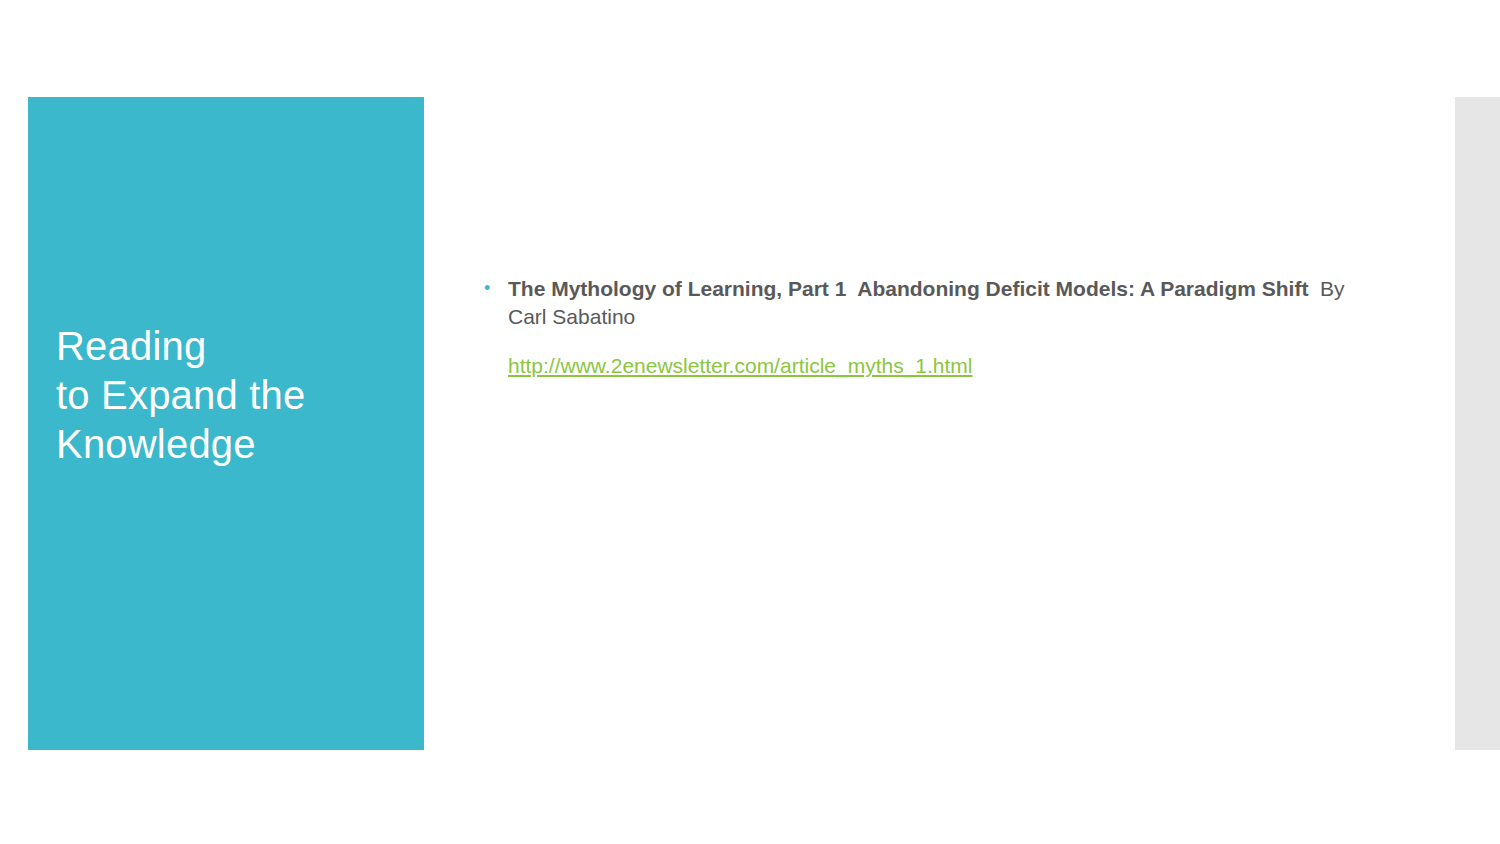Reading
to Expand the Knowledge
The Mythology of Learning, Part 1 Abandoning Deficit Models: A Paradigm Shift By Carl Sabatino
http://www.2enewsletter.com/article_myths_1.html